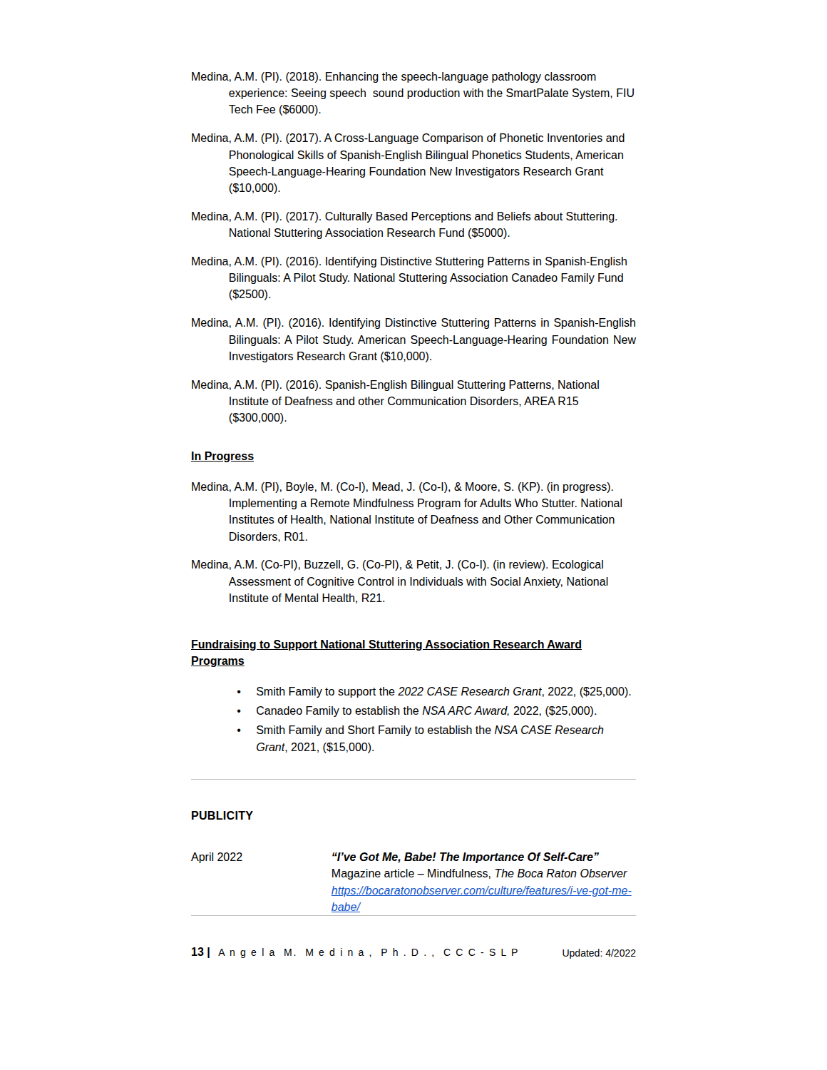Medina, A.M. (PI). (2018). Enhancing the speech-language pathology classroom experience: Seeing speech sound production with the SmartPalate System, FIU Tech Fee ($6000).
Medina, A.M. (PI). (2017). A Cross-Language Comparison of Phonetic Inventories and Phonological Skills of Spanish-English Bilingual Phonetics Students, American Speech-Language-Hearing Foundation New Investigators Research Grant ($10,000).
Medina, A.M. (PI). (2017). Culturally Based Perceptions and Beliefs about Stuttering. National Stuttering Association Research Fund ($5000).
Medina, A.M. (PI). (2016). Identifying Distinctive Stuttering Patterns in Spanish-English Bilinguals: A Pilot Study. National Stuttering Association Canadeo Family Fund ($2500).
Medina, A.M. (PI). (2016). Identifying Distinctive Stuttering Patterns in Spanish-English Bilinguals: A Pilot Study. American Speech-Language-Hearing Foundation New Investigators Research Grant ($10,000).
Medina, A.M. (PI). (2016). Spanish-English Bilingual Stuttering Patterns, National Institute of Deafness and other Communication Disorders, AREA R15 ($300,000).
In Progress
Medina, A.M. (PI), Boyle, M. (Co-I), Mead, J. (Co-I), & Moore, S. (KP). (in progress). Implementing a Remote Mindfulness Program for Adults Who Stutter. National Institutes of Health, National Institute of Deafness and Other Communication Disorders, R01.
Medina, A.M. (Co-PI), Buzzell, G. (Co-PI), & Petit, J. (Co-I). (in review). Ecological Assessment of Cognitive Control in Individuals with Social Anxiety, National Institute of Mental Health, R21.
Fundraising to Support National Stuttering Association Research Award Programs
Smith Family to support the 2022 CASE Research Grant, 2022, ($25,000).
Canadeo Family to establish the NSA ARC Award, 2022, ($25,000).
Smith Family and Short Family to establish the NSA CASE Research Grant, 2021, ($15,000).
PUBLICITY
April 2022
“I’ve Got Me, Babe! The Importance Of Self-Care”
Magazine article – Mindfulness, The Boca Raton Observer
https://bocaratonobserver.com/culture/features/i-ve-got-me-babe/
13 |A n g e l a M. M e d i n a , P h . D . , C C C - S L P
Updated: 4/2022